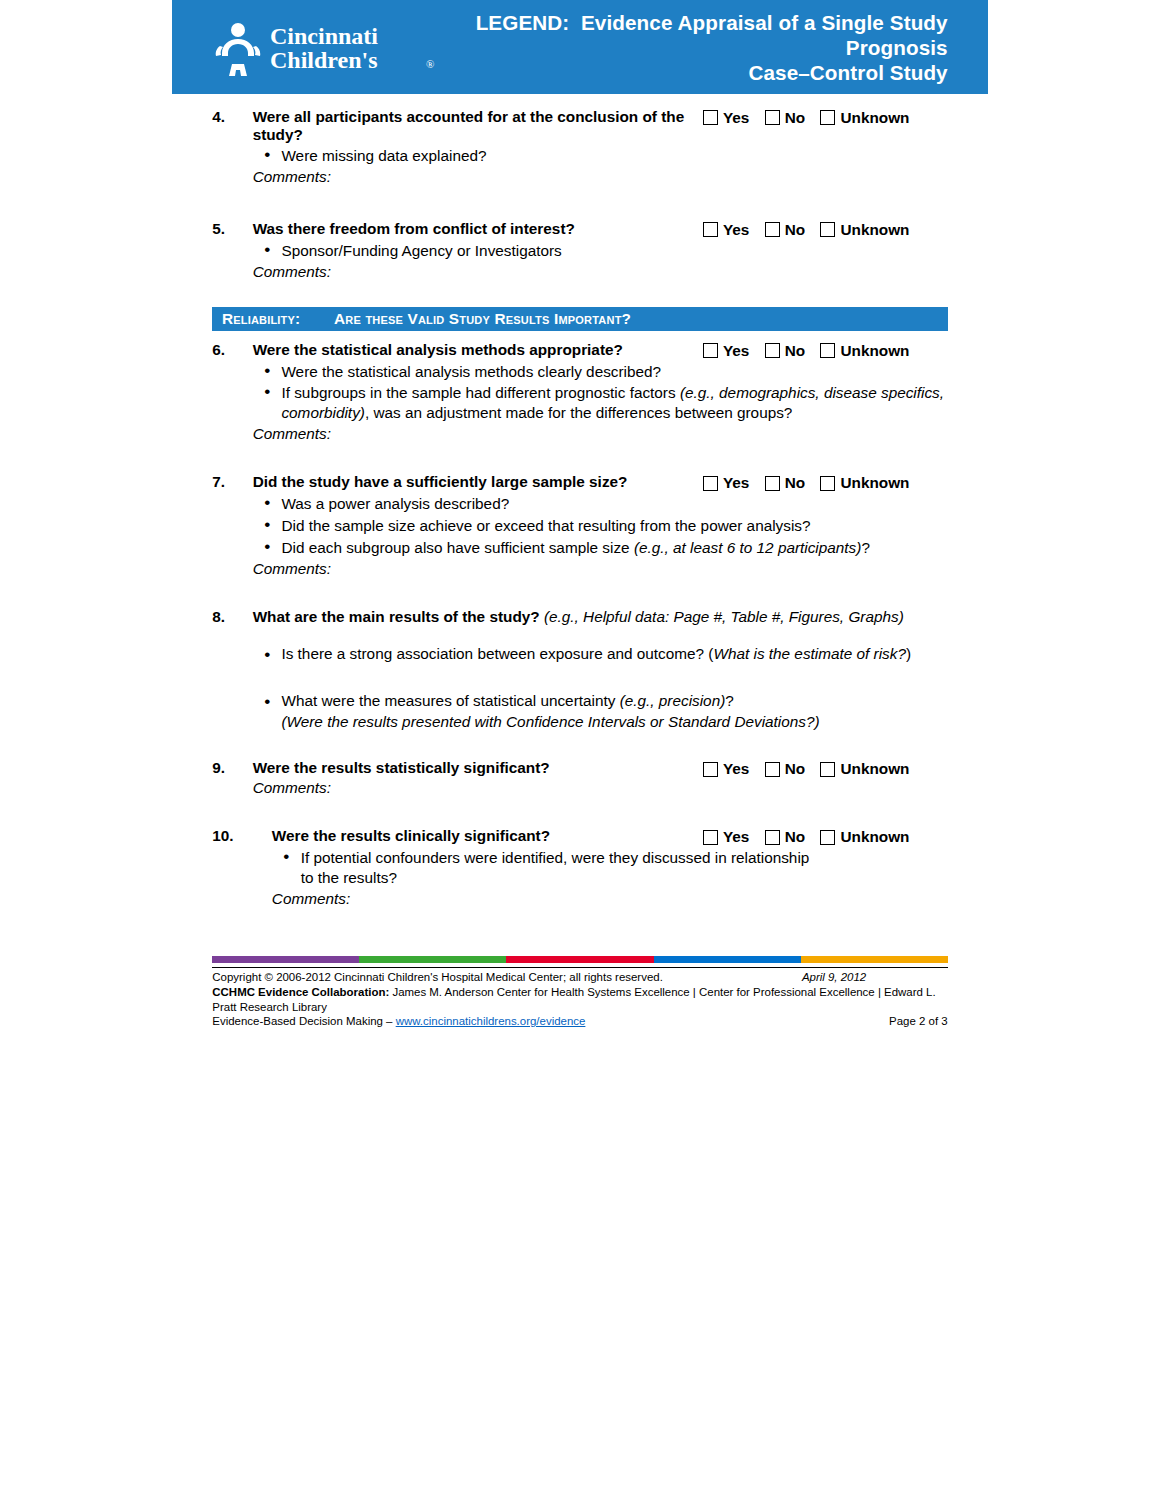Cincinnati Children's ®
LEGEND: Evidence Appraisal of a Single Study Prognosis Case–Control Study
4.
Were all participants accounted for at the conclusion of the study?
Yes No Unknown
Were missing data explained?
Comments:
5.
Was there freedom from conflict of interest?
Yes No Unknown
Sponsor/Funding Agency or Investigators
Comments:
Reliability:Are these Valid Study Results Important?
6.
Were the statistical analysis methods appropriate?
Yes No Unknown
Were the statistical analysis methods clearly described?
If subgroups in the sample had different prognostic factors (e.g., demographics, disease specifics, comorbidity), was an adjustment made for the differences between groups?
Comments:
7.
Did the study have a sufficiently large sample size?
Yes No Unknown
Was a power analysis described?
Did the sample size achieve or exceed that resulting from the power analysis?
Did each subgroup also have sufficient sample size (e.g., at least 6 to 12 participants)?
Comments:
8.
What are the main results of the study? (e.g., Helpful data: Page #, Table #, Figures, Graphs)
Is there a strong association between exposure and outcome? (What is the estimate of risk?)
What were the measures of statistical uncertainty (e.g., precision)? (Were the results presented with Confidence Intervals or Standard Deviations?)
9.
Were the results statistically significant?
Yes No Unknown
Comments:
10.
Were the results clinically significant?
Yes No Unknown
If potential confounders were identified, were they discussed in relationship
to the results?
Comments:
Copyright © 2006-2012 Cincinnati Children's Hospital Medical Center; all rights reserved. April 9, 2012
CCHMC Evidence Collaboration: James M. Anderson Center for Health Systems Excellence | Center for Professional Excellence | Edward L. Pratt Research Library
Evidence-Based Decision Making – www.cincinnatichildrens.org/evidence Page 2 of 3